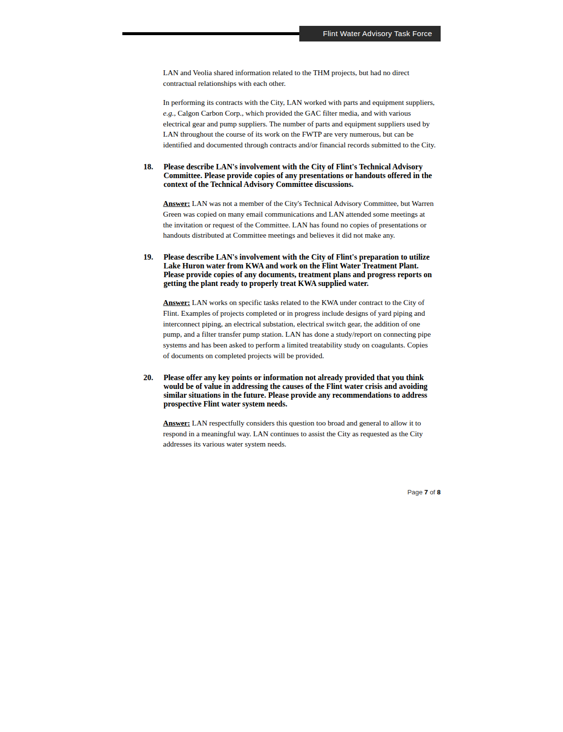Flint Water Advisory Task Force
LAN and Veolia shared information related to the THM projects, but had no direct contractual relationships with each other.
In performing its contracts with the City, LAN worked with parts and equipment suppliers, e.g., Calgon Carbon Corp., which provided the GAC filter media, and with various electrical gear and pump suppliers. The number of parts and equipment suppliers used by LAN throughout the course of its work on the FWTP are very numerous, but can be identified and documented through contracts and/or financial records submitted to the City.
18. Please describe LAN's involvement with the City of Flint's Technical Advisory Committee. Please provide copies of any presentations or handouts offered in the context of the Technical Advisory Committee discussions.
Answer: LAN was not a member of the City's Technical Advisory Committee, but Warren Green was copied on many email communications and LAN attended some meetings at the invitation or request of the Committee. LAN has found no copies of presentations or handouts distributed at Committee meetings and believes it did not make any.
19. Please describe LAN's involvement with the City of Flint's preparation to utilize Lake Huron water from KWA and work on the Flint Water Treatment Plant. Please provide copies of any documents, treatment plans and progress reports on getting the plant ready to properly treat KWA supplied water.
Answer: LAN works on specific tasks related to the KWA under contract to the City of Flint. Examples of projects completed or in progress include designs of yard piping and interconnect piping, an electrical substation, electrical switch gear, the addition of one pump, and a filter transfer pump station. LAN has done a study/report on connecting pipe systems and has been asked to perform a limited treatability study on coagulants. Copies of documents on completed projects will be provided.
20. Please offer any key points or information not already provided that you think would be of value in addressing the causes of the Flint water crisis and avoiding similar situations in the future. Please provide any recommendations to address prospective Flint water system needs.
Answer: LAN respectfully considers this question too broad and general to allow it to respond in a meaningful way. LAN continues to assist the City as requested as the City addresses its various water system needs.
Page 7 of 8